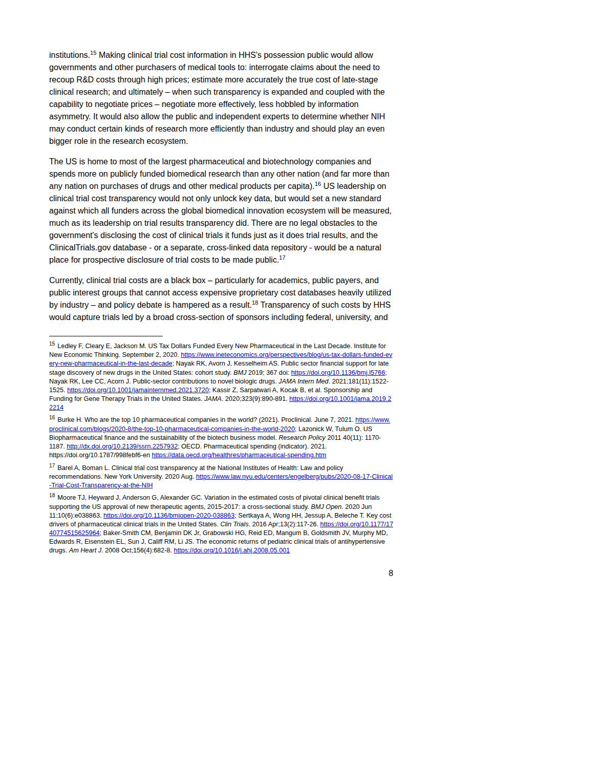institutions.15 Making clinical trial cost information in HHS's possession public would allow governments and other purchasers of medical tools to: interrogate claims about the need to recoup R&D costs through high prices; estimate more accurately the true cost of late-stage clinical research; and ultimately – when such transparency is expanded and coupled with the capability to negotiate prices – negotiate more effectively, less hobbled by information asymmetry. It would also allow the public and independent experts to determine whether NIH may conduct certain kinds of research more efficiently than industry and should play an even bigger role in the research ecosystem.
The US is home to most of the largest pharmaceutical and biotechnology companies and spends more on publicly funded biomedical research than any other nation (and far more than any nation on purchases of drugs and other medical products per capita).16 US leadership on clinical trial cost transparency would not only unlock key data, but would set a new standard against which all funders across the global biomedical innovation ecosystem will be measured, much as its leadership on trial results transparency did. There are no legal obstacles to the government's disclosing the cost of clinical trials it funds just as it does trial results, and the ClinicalTrials.gov database - or a separate, cross-linked data repository - would be a natural place for prospective disclosure of trial costs to be made public.17
Currently, clinical trial costs are a black box – particularly for academics, public payers, and public interest groups that cannot access expensive proprietary cost databases heavily utilized by industry – and policy debate is hampered as a result.18 Transparency of such costs by HHS would capture trials led by a broad cross-section of sponsors including federal, university, and
15 Ledley F, Cleary E, Jackson M. US Tax Dollars Funded Every New Pharmaceutical in the Last Decade. Institute for New Economic Thinking. September 2, 2020. https://www.ineteconomics.org/perspectives/blog/us-tax-dollars-funded-every-new-pharmaceutical-in-the-last-decade; Nayak RK, Avorn J, Kesselheim AS. Public sector financial support for late stage discovery of new drugs in the United States: cohort study. BMJ 2019; 367 doi: https://doi.org/10.1136/bmj.l5766; Nayak RK, Lee CC, Acorn J. Public-sector contributions to novel biologic drugs. JAMA Intern Med. 2021;181(11):1522-1525. https://doi.org/10.1001/jamainternmed.2021.3720; Kassir Z, Sarpatwari A, Kocak B, et al. Sponsorship and Funding for Gene Therapy Trials in the United States. JAMA. 2020;323(9):890-891. https://doi.org/10.1001/jama.2019.22214
16 Burke H. Who are the top 10 pharmaceutical companies in the world? (2021). Proclinical. June 7, 2021. https://www.proclinical.com/blogs/2020-8/the-top-10-pharmaceutical-companies-in-the-world-2020; Lazonick W, Tulum O. US Biopharmaceutical finance and the sustainability of the biotech business model. Research Policy 2011 40(11): 1170-1187. http://dx.doi.org/10.2139/ssrn.2257932; OECD. Pharmaceutical spending (indicator). 2021. https://doi.org/10.1787/998febf6-en https://data.oecd.org/healthres/pharmaceutical-spending.htm
17 Barel A, Boman L. Clinical trial cost transparency at the National Institutes of Health: Law and policy recommendations. New York University. 2020 Aug. https://www.law.nyu.edu/centers/engelberg/pubs/2020-08-17-Clinical-Trial-Cost-Transparency-at-the-NIH
18 Moore TJ, Heyward J, Anderson G, Alexander GC. Variation in the estimated costs of pivotal clinical benefit trials supporting the US approval of new therapeutic agents, 2015-2017: a cross-sectional study. BMJ Open. 2020 Jun 11;10(6):e038863. https://doi.org/10.1136/bmjopen-2020-038863; Sertkaya A, Wong HH, Jessup A, Beleche T. Key cost drivers of pharmaceutical clinical trials in the United States. Clin Trials. 2016 Apr;13(2):117-26. https://doi.org/10.1177/1740774515625964; Baker-Smith CM, Benjamin DK Jr, Grabowski HG, Reid ED, Mangum B, Goldsmith JV, Murphy MD, Edwards R, Eisenstein EL, Sun J, Califf RM, Li JS. The economic returns of pediatric clinical trials of antihypertensive drugs. Am Heart J. 2008 Oct;156(4):682-8. https://doi.org/10.1016/j.ahj.2008.05.001
8